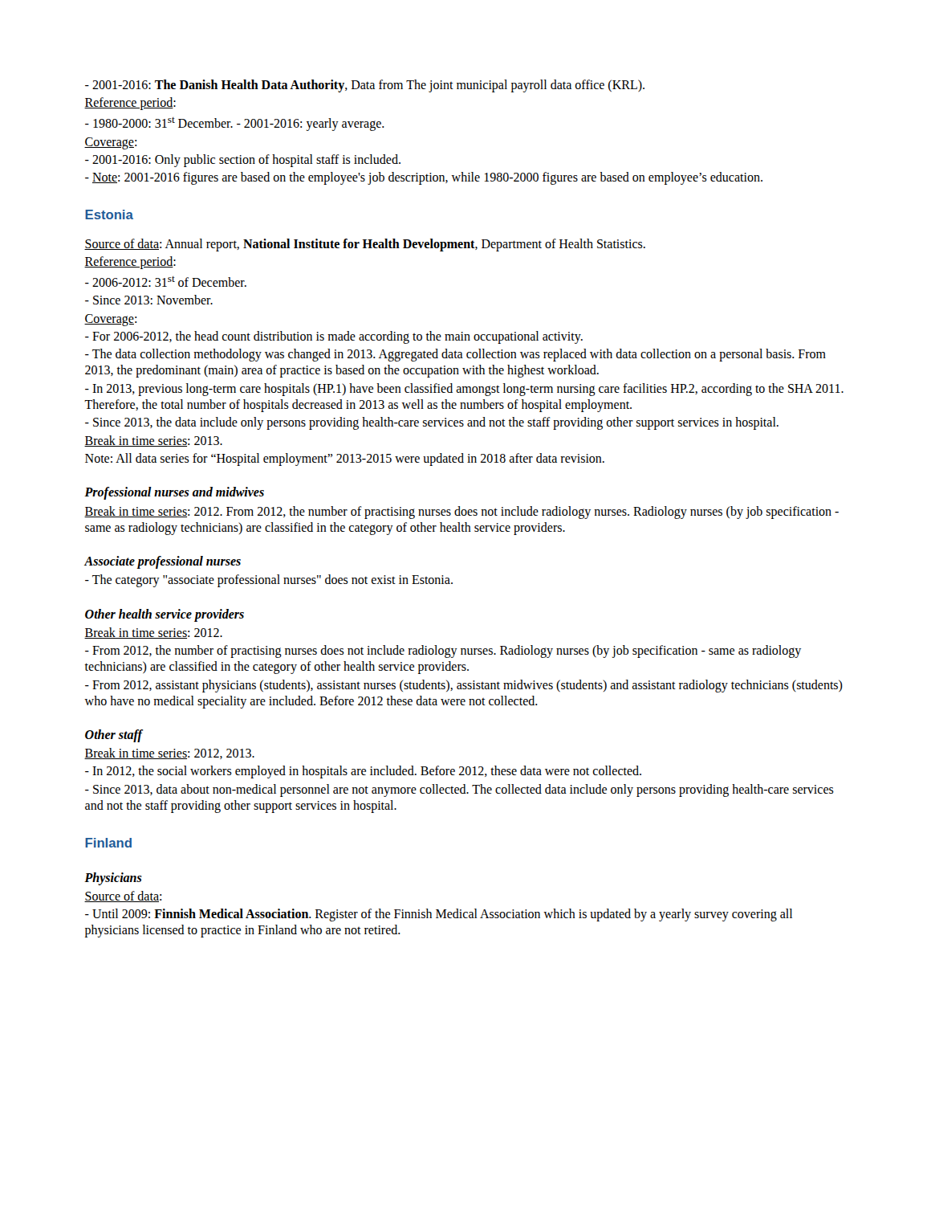- 2001-2016: The Danish Health Data Authority, Data from The joint municipal payroll data office (KRL).
Reference period:
- 1980-2000: 31st December. - 2001-2016: yearly average.
Coverage:
- 2001-2016: Only public section of hospital staff is included.
- Note: 2001-2016 figures are based on the employee's job description, while 1980-2000 figures are based on employee’s education.
Estonia
Source of data: Annual report, National Institute for Health Development, Department of Health Statistics.
Reference period:
- 2006-2012: 31st of December.
- Since 2013: November.
Coverage:
- For 2006-2012, the head count distribution is made according to the main occupational activity.
- The data collection methodology was changed in 2013. Aggregated data collection was replaced with data collection on a personal basis. From 2013, the predominant (main) area of practice is based on the occupation with the highest workload.
- In 2013, previous long-term care hospitals (HP.1) have been classified amongst long-term nursing care facilities HP.2, according to the SHA 2011. Therefore, the total number of hospitals decreased in 2013 as well as the numbers of hospital employment.
- Since 2013, the data include only persons providing health-care services and not the staff providing other support services in hospital.
Break in time series: 2013.
Note: All data series for “Hospital employment” 2013-2015 were updated in 2018 after data revision.
Professional nurses and midwives
Break in time series: 2012. From 2012, the number of practising nurses does not include radiology nurses. Radiology nurses (by job specification - same as radiology technicians) are classified in the category of other health service providers.
Associate professional nurses
- The category "associate professional nurses" does not exist in Estonia.
Other health service providers
Break in time series: 2012.
- From 2012, the number of practising nurses does not include radiology nurses. Radiology nurses (by job specification - same as radiology technicians) are classified in the category of other health service providers.
- From 2012, assistant physicians (students), assistant nurses (students), assistant midwives (students) and assistant radiology technicians (students) who have no medical speciality are included. Before 2012 these data were not collected.
Other staff
Break in time series: 2012, 2013.
- In 2012, the social workers employed in hospitals are included. Before 2012, these data were not collected.
- Since 2013, data about non-medical personnel are not anymore collected. The collected data include only persons providing health-care services and not the staff providing other support services in hospital.
Finland
Physicians
Source of data:
- Until 2009: Finnish Medical Association. Register of the Finnish Medical Association which is updated by a yearly survey covering all physicians licensed to practice in Finland who are not retired.